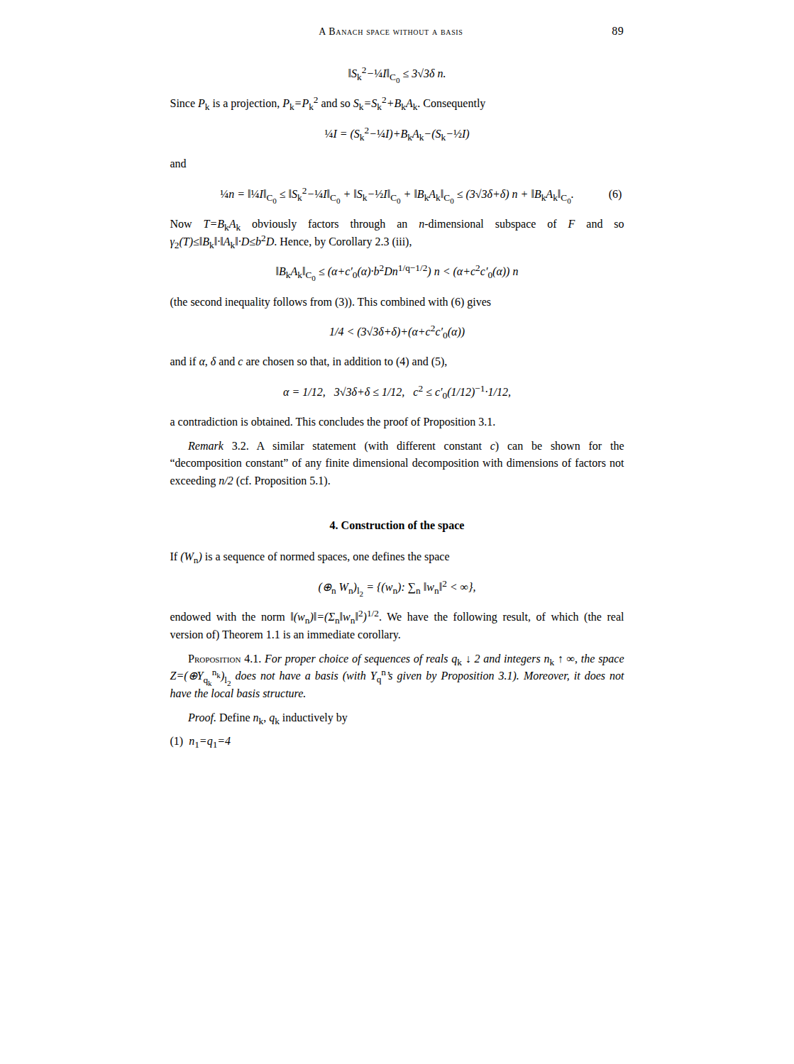A Banach space without a basis 89
‖Sk2−¼I‖C0 ≤ 3√3δ n.
Since Pk is a projection, Pk=Pk2 and so Sk=Sk2+BkAk. Consequently
¼I = (Sk2−¼I)+BkAk−(Sk−½I)
and
¼n = ‖¼I‖C0 ≤ ‖Sk2−¼I‖C0 + ‖Sk−½I‖C0 + ‖BkAk‖C0 ≤ (3√3δ+δ) n + ‖BkAk‖C0.
(6)
Now T=BkAk obviously factors through an n-dimensional subspace of F and so γ2(T)≤‖Bk‖·‖Ak‖·D≤b2D. Hence, by Corollary 2.3 (iii),
‖BkAk‖C0 ≤ (α+c′0(α)·b2Dn1/q−1/2) n < (α+c2c′0(α)) n
(the second inequality follows from (3)). This combined with (6) gives
1/4 < (3√3δ+δ)+(α+c2c′0(α))
and if α, δ and c are chosen so that, in addition to (4) and (5),
α = 1/12, 3√3δ+δ ≤ 1/12, c2 ≤ c′0(1/12)−1·1/12,
a contradiction is obtained. This concludes the proof of Proposition 3.1.
Remark 3.2. A similar statement (with different constant c) can be shown for the “decomposition constant” of any finite dimensional decomposition with dimensions of factors not exceeding n/2 (cf. Proposition 5.1).
4. Construction of the space
If (Wn) is a sequence of normed spaces, one defines the space
(⊕n Wn)l2 = {(wn): ∑n ‖wn‖2 < ∞},
endowed with the norm ‖(wn)‖=(Σn‖wn‖2)1/2. We have the following result, of which (the real version of) Theorem 1.1 is an immediate corollary.
Proposition 4.1. For proper choice of sequences of reals qk ↓ 2 and integers nk ↑ ∞, the space Z=(⊕Yqknk)l2 does not have a basis (with Yqn’s given by Proposition 3.1). Moreover, it does not have the local basis structure.
Proof. Define nk, qk inductively by
(1) n1=q1=4